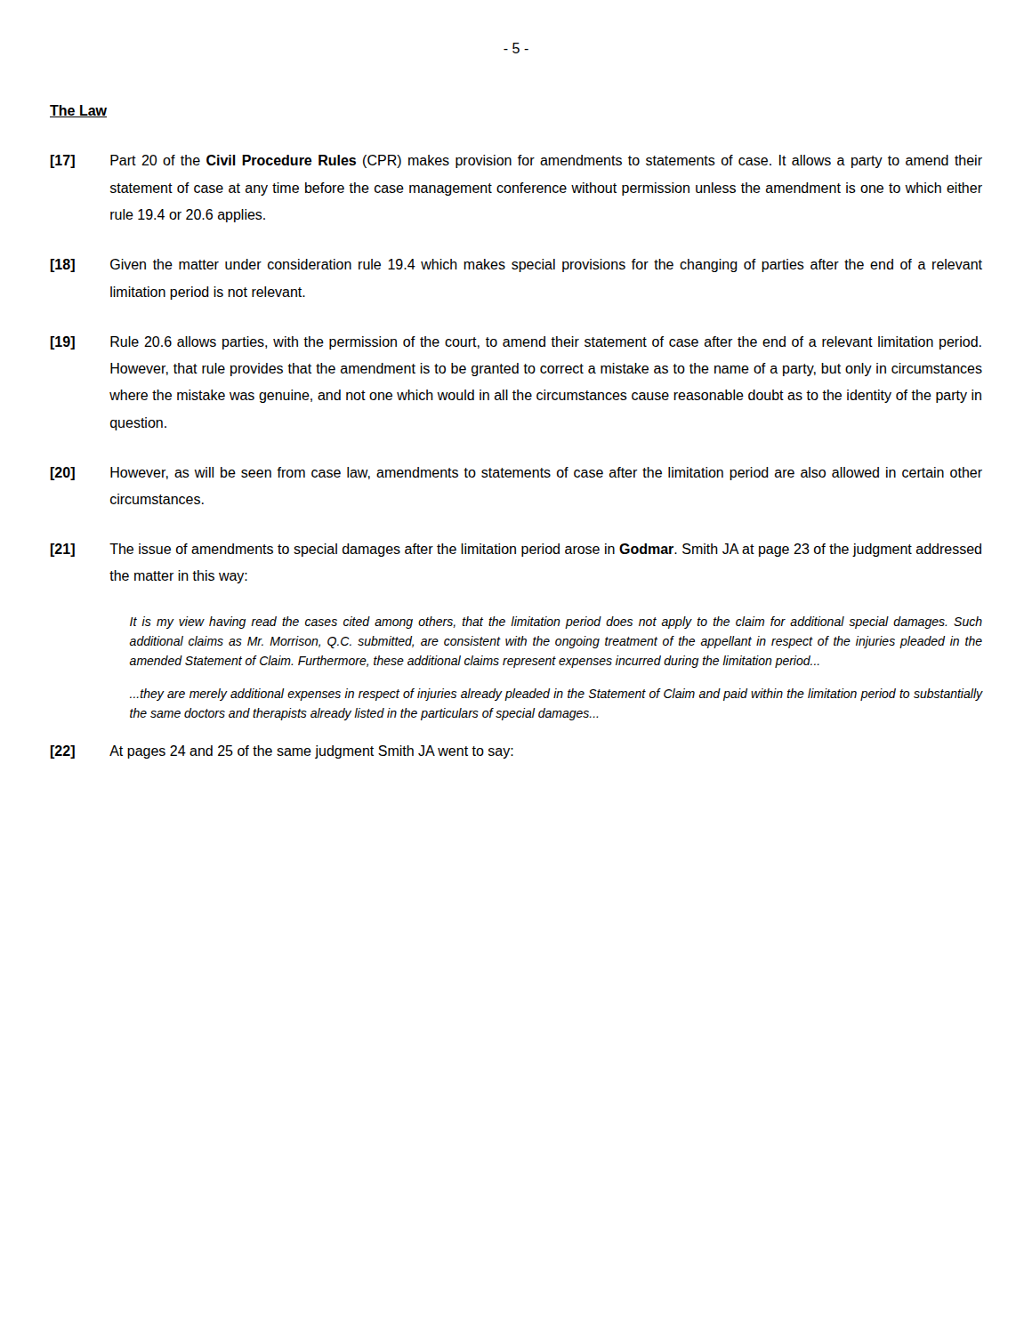- 5 -
The Law
[17]
Part 20 of the Civil Procedure Rules (CPR) makes provision for amendments to statements of case. It allows a party to amend their statement of case at any time before the case management conference without permission unless the amendment is one to which either rule 19.4 or 20.6 applies.
[18]
Given the matter under consideration rule 19.4 which makes special provisions for the changing of parties after the end of a relevant limitation period is not relevant.
[19]
Rule 20.6 allows parties, with the permission of the court, to amend their statement of case after the end of a relevant limitation period. However, that rule provides that the amendment is to be granted to correct a mistake as to the name of a party, but only in circumstances where the mistake was genuine, and not one which would in all the circumstances cause reasonable doubt as to the identity of the party in question.
[20]
However, as will be seen from case law, amendments to statements of case after the limitation period are also allowed in certain other circumstances.
[21]
The issue of amendments to special damages after the limitation period arose in Godmar. Smith JA at page 23 of the judgment addressed the matter in this way:
It is my view having read the cases cited among others, that the limitation period does not apply to the claim for additional special damages. Such additional claims as Mr. Morrison, Q.C. submitted, are consistent with the ongoing treatment of the appellant in respect of the injuries pleaded in the amended Statement of Claim. Furthermore, these additional claims represent expenses incurred during the limitation period...
...they are merely additional expenses in respect of injuries already pleaded in the Statement of Claim and paid within the limitation period to substantially the same doctors and therapists already listed in the particulars of special damages...
[22]
At pages 24 and 25 of the same judgment Smith JA went to say: